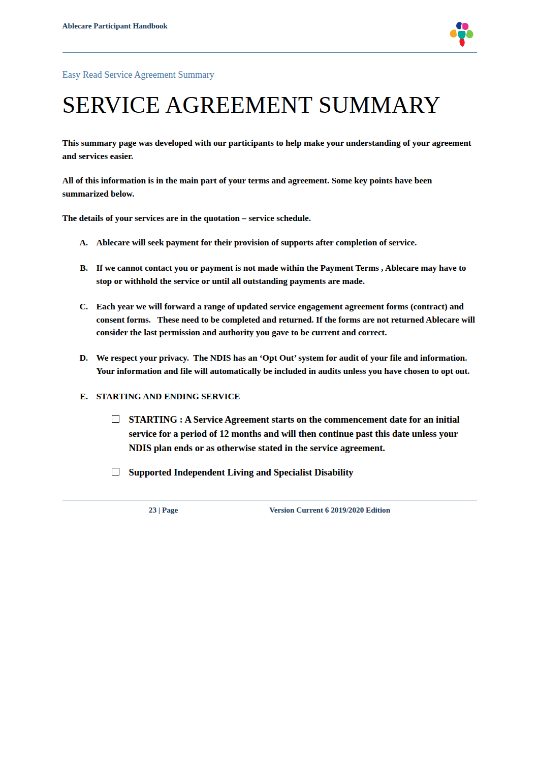Ablecare Participant Handbook
Easy Read Service Agreement Summary
SERVICE AGREEMENT SUMMARY
This summary page was developed with our participants to help make your understanding of your agreement and services easier.
All of this information is in the main part of your terms and agreement. Some key points have been summarized below.
The details of your services are in the quotation – service schedule.
Ablecare will seek payment for their provision of supports after completion of service.
If we cannot contact you or payment is not made within the Payment Terms , Ablecare may have to stop or withhold the service or until all outstanding payments are made.
Each year we will forward a range of updated service engagement agreement forms (contract) and consent forms. These need to be completed and returned. If the forms are not returned Ablecare will consider the last permission and authority you gave to be current and correct.
We respect your privacy. The NDIS has an ‘Opt Out’ system for audit of your file and information. Your information and file will automatically be included in audits unless you have chosen to opt out.
STARTING AND ENDING SERVICE
STARTING : A Service Agreement starts on the commencement date for an initial service for a period of 12 months and will then continue past this date unless your NDIS plan ends or as otherwise stated in the service agreement.
Supported Independent Living and Specialist Disability
23 | Page
Version Current 6 2019/2020 Edition